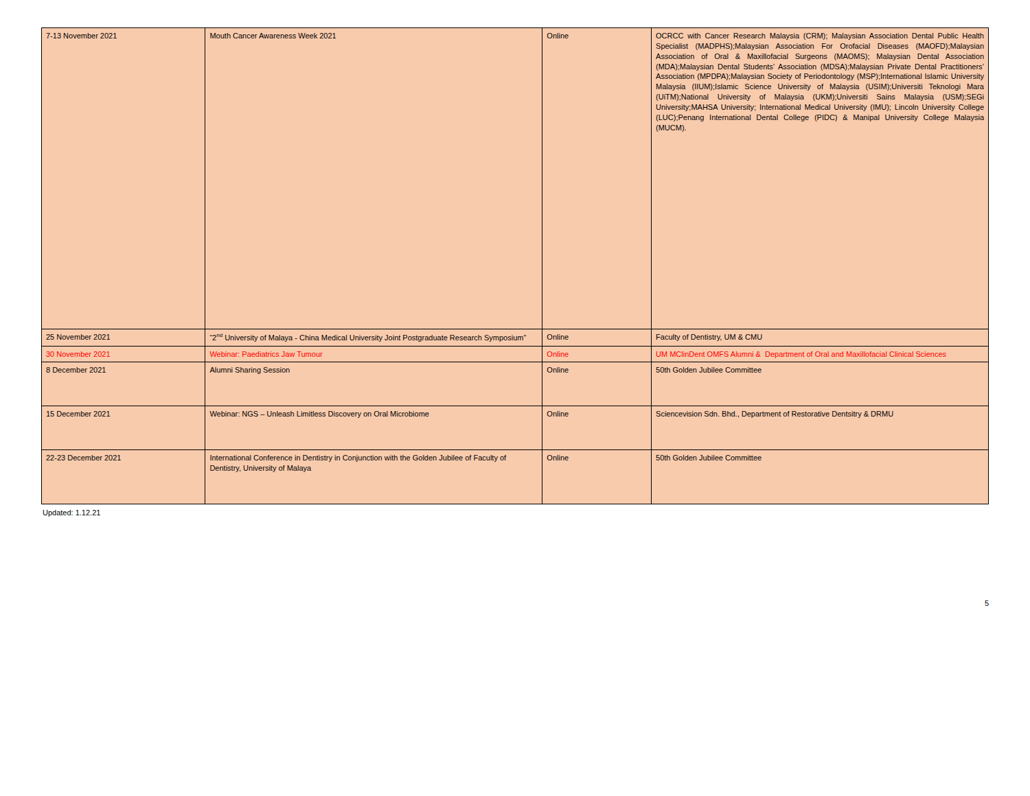| 7-13 November 2021 | Mouth Cancer Awareness Week 2021 | Online | OCRCC with Cancer Research Malaysia (CRM); Malaysian Association Dental Public Health Specialist (MADPHS);Malaysian Association For Orofacial Diseases (MAOFD);Malaysian Association of Oral & Maxillofacial Surgeons (MAOMS); Malaysian Dental Association (MDA);Malaysian Dental Students’ Association (MDSA);Malaysian Private Dental Practitioners’ Association (MPDPA);Malaysian Society of Periodontology (MSP);International Islamic University Malaysia (IIUM);Islamic Science University of Malaysia (USIM);Universiti Teknologi Mara (UiTM);National University of Malaysia (UKM);Universiti Sains Malaysia (USM);SEGi University;MAHSA University; International Medical University (IMU); Lincoln University College (LUC);Penang International Dental College (PIDC) & Manipal University College Malaysia (MUCM). |
| 25 November 2021 | “2 nd University of Malaya - China Medical University Joint Postgraduate Research Symposium” | Online | Faculty of Dentistry, UM & CMU |
| 30 November 2021 | Webinar: Paediatrics Jaw Tumour | Online | UM MClinDent OMFS Alumni & Department of Oral and Maxillofacial Clinical Sciences |
| 8 December 2021 | Alumni Sharing Session | Online | 50th Golden Jubilee Committee |
| 15 December 2021 | Webinar: NGS – Unleash Limitless Discovery on Oral Microbiome | Online | Sciencevision Sdn. Bhd., Department of Restorative Dentsitry & DRMU |
| 22-23 December 2021 | International Conference in Dentistry in Conjunction with the Golden Jubilee of Faculty of Dentistry, University of Malaya | Online | 50th Golden Jubilee Committee |
Updated: 1.12.21
5